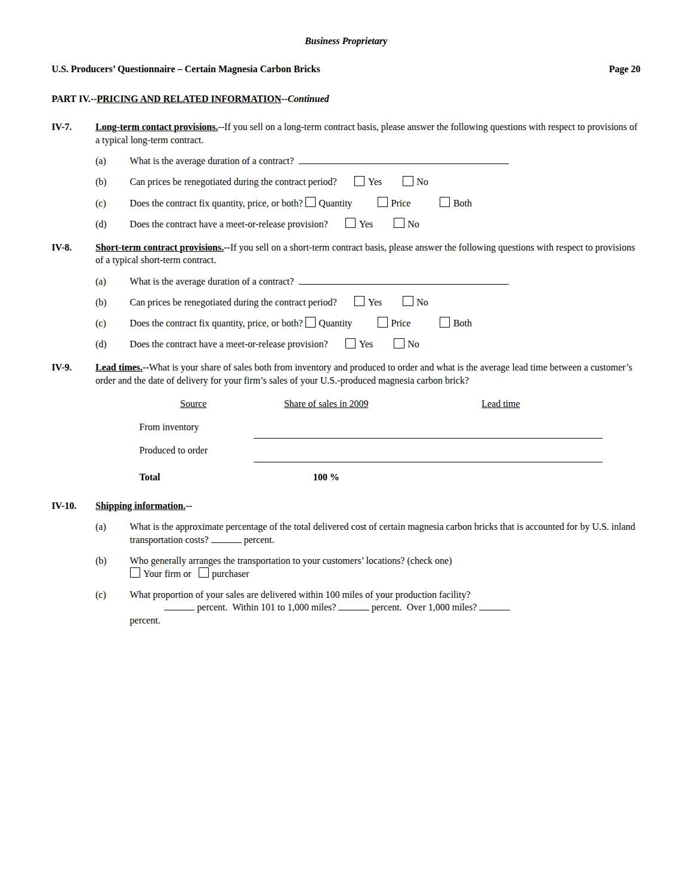Business Proprietary
U.S. Producers’ Questionnaire – Certain Magnesia Carbon Bricks Page 20
PART IV.--PRICING AND RELATED INFORMATION--Continued
IV-7.
Long-term contact provisions.--If you sell on a long-term contract basis, please answer the following questions with respect to provisions of a typical long-term contract.
(a)
What is the average duration of a contract?
(b)
Can prices be renegotiated during the contract period? Yes No
(c)
Does the contract fix quantity, price, or both? Quantity Price Both
(d)
Does the contract have a meet-or-release provision? Yes No
IV-8.
Short-term contract provisions.--If you sell on a short-term contract basis, please answer the following questions with respect to provisions of a typical short-term contract.
(a)
What is the average duration of a contract?
(b)
Can prices be renegotiated during the contract period? Yes No
(c)
Does the contract fix quantity, price, or both? Quantity Price Both
(d)
Does the contract have a meet-or-release provision? Yes No
IV-9.
Lead times.--What is your share of sales both from inventory and produced to order and what is the average lead time between a customer’s order and the date of delivery for your firm’s sales of your U.S.-produced magnesia carbon brick?
| Source | Share of sales in 2009 | Lead time |
| --- | --- | --- |
| From inventory | | |
| Produced to order | | |
| Total | 100 % | |
IV-10.
Shipping information.--
(a)
What is the approximate percentage of the total delivered cost of certain magnesia carbon bricks that is accounted for by U.S. inland transportation costs? percent.
(b)
Who generally arranges the transportation to your customers’ locations? (check one)
Your firm or purchaser
(c)
What proportion of your sales are delivered within 100 miles of your production facility?
percent. Within 101 to 1,000 miles? percent. Over 1,000 miles?
percent.